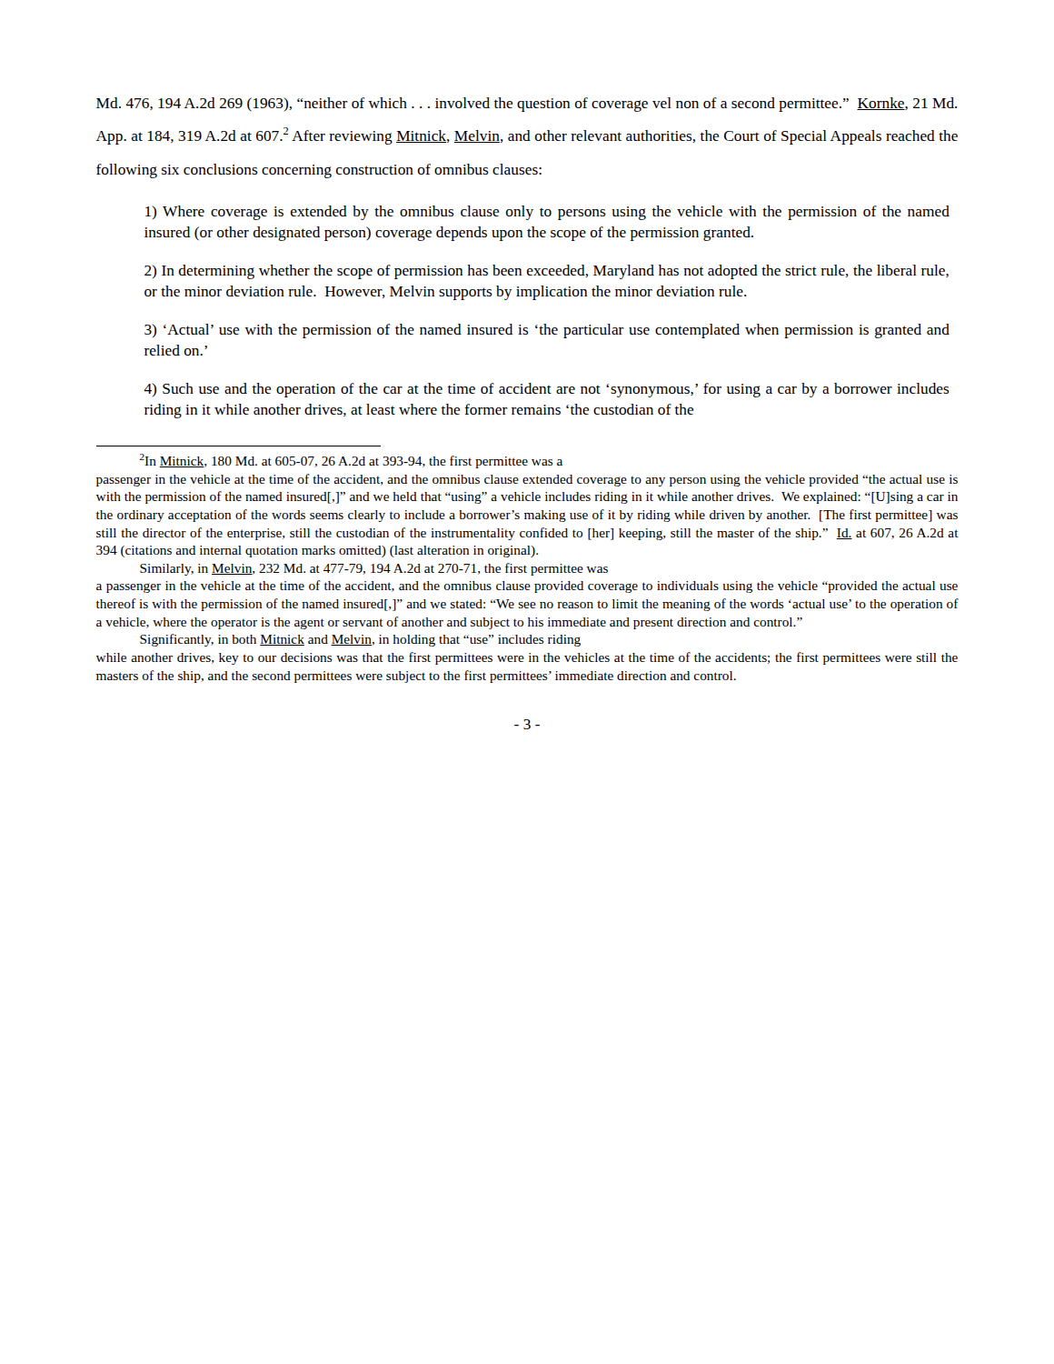Md. 476, 194 A.2d 269 (1963), “neither of which . . . involved the question of coverage vel non of a second permittee.” Kornke, 21 Md. App. at 184, 319 A.2d at 607.2 After reviewing Mitnick, Melvin, and other relevant authorities, the Court of Special Appeals reached the following six conclusions concerning construction of omnibus clauses:
1) Where coverage is extended by the omnibus clause only to persons using the vehicle with the permission of the named insured (or other designated person) coverage depends upon the scope of the permission granted.
2) In determining whether the scope of permission has been exceeded, Maryland has not adopted the strict rule, the liberal rule, or the minor deviation rule. However, Melvin supports by implication the minor deviation rule.
3) ‘Actual’ use with the permission of the named insured is ‘the particular use contemplated when permission is granted and relied on.’
4) Such use and the operation of the car at the time of accident are not ‘synonymous,’ for using a car by a borrower includes riding in it while another drives, at least where the former remains ‘the custodian of the
2In Mitnick, 180 Md. at 605-07, 26 A.2d at 393-94, the first permittee was a passenger in the vehicle at the time of the accident, and the omnibus clause extended coverage to any person using the vehicle provided “the actual use is with the permission of the named insured[,]” and we held that “using” a vehicle includes riding in it while another drives. We explained: “[U]sing a car in the ordinary acceptation of the words seems clearly to include a borrower’s making use of it by riding while driven by another. [The first permittee] was still the director of the enterprise, still the custodian of the instrumentality confided to [her] keeping, still the master of the ship.” Id. at 607, 26 A.2d at 394 (citations and internal quotation marks omitted) (last alteration in original).
Similarly, in Melvin, 232 Md. at 477-79, 194 A.2d at 270-71, the first permittee was a passenger in the vehicle at the time of the accident, and the omnibus clause provided coverage to individuals using the vehicle “provided the actual use thereof is with the permission of the named insured[,]” and we stated: “We see no reason to limit the meaning of the words ‘actual use’ to the operation of a vehicle, where the operator is the agent or servant of another and subject to his immediate and present direction and control.”
Significantly, in both Mitnick and Melvin, in holding that “use” includes riding while another drives, key to our decisions was that the first permittees were in the vehicles at the time of the accidents; the first permittees were still the masters of the ship, and the second permittees were subject to the first permittees’ immediate direction and control.
- 3 -